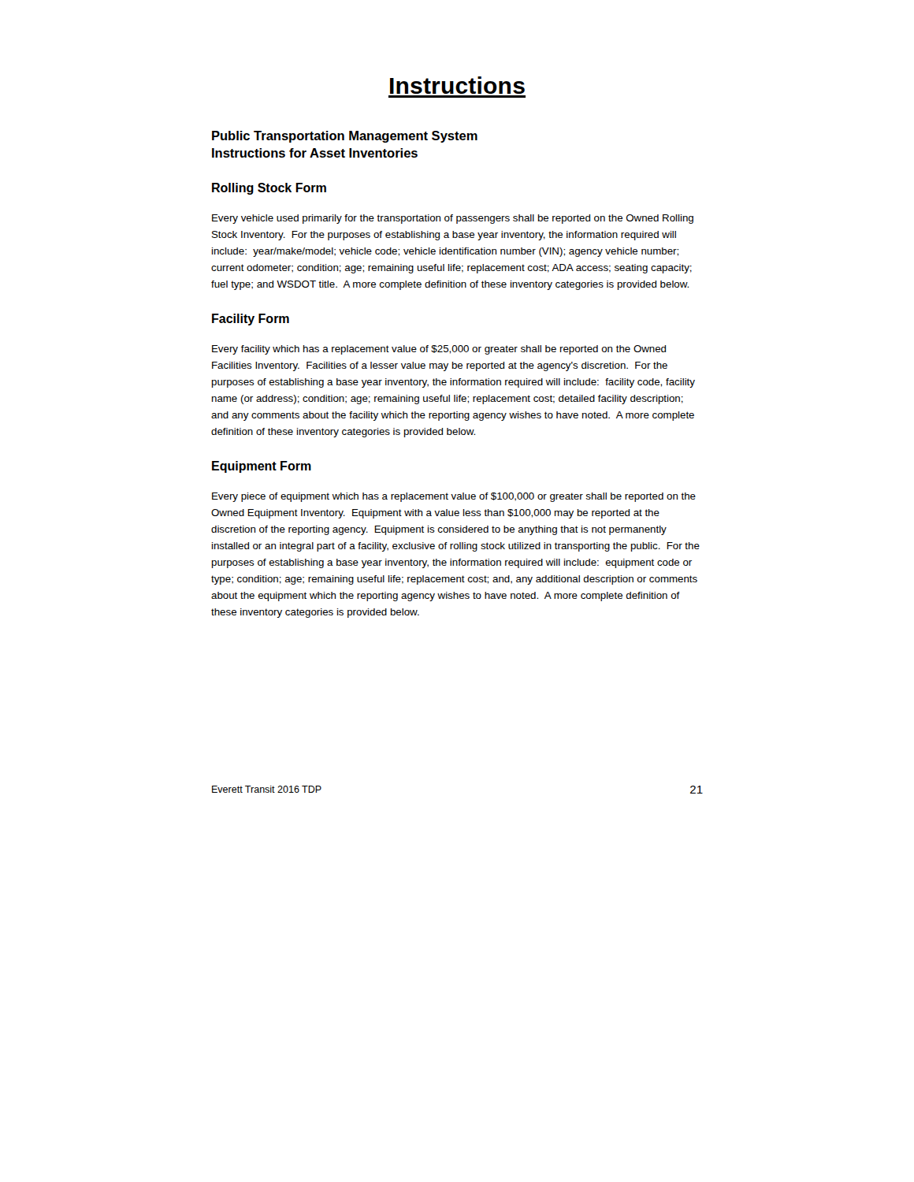Instructions
Public Transportation Management System Instructions for Asset Inventories
Rolling Stock Form
Every vehicle used primarily for the transportation of passengers shall be reported on the Owned Rolling Stock Inventory. For the purposes of establishing a base year inventory, the information required will include: year/make/model; vehicle code; vehicle identification number (VIN); agency vehicle number; current odometer; condition; age; remaining useful life; replacement cost; ADA access; seating capacity; fuel type; and WSDOT title. A more complete definition of these inventory categories is provided below.
Facility Form
Every facility which has a replacement value of $25,000 or greater shall be reported on the Owned Facilities Inventory. Facilities of a lesser value may be reported at the agency's discretion. For the purposes of establishing a base year inventory, the information required will include: facility code, facility name (or address); condition; age; remaining useful life; replacement cost; detailed facility description; and any comments about the facility which the reporting agency wishes to have noted. A more complete definition of these inventory categories is provided below.
Equipment Form
Every piece of equipment which has a replacement value of $100,000 or greater shall be reported on the Owned Equipment Inventory. Equipment with a value less than $100,000 may be reported at the discretion of the reporting agency. Equipment is considered to be anything that is not permanently installed or an integral part of a facility, exclusive of rolling stock utilized in transporting the public. For the purposes of establishing a base year inventory, the information required will include: equipment code or type; condition; age; remaining useful life; replacement cost; and, any additional description or comments about the equipment which the reporting agency wishes to have noted. A more complete definition of these inventory categories is provided below.
Everett Transit 2016 TDP 21